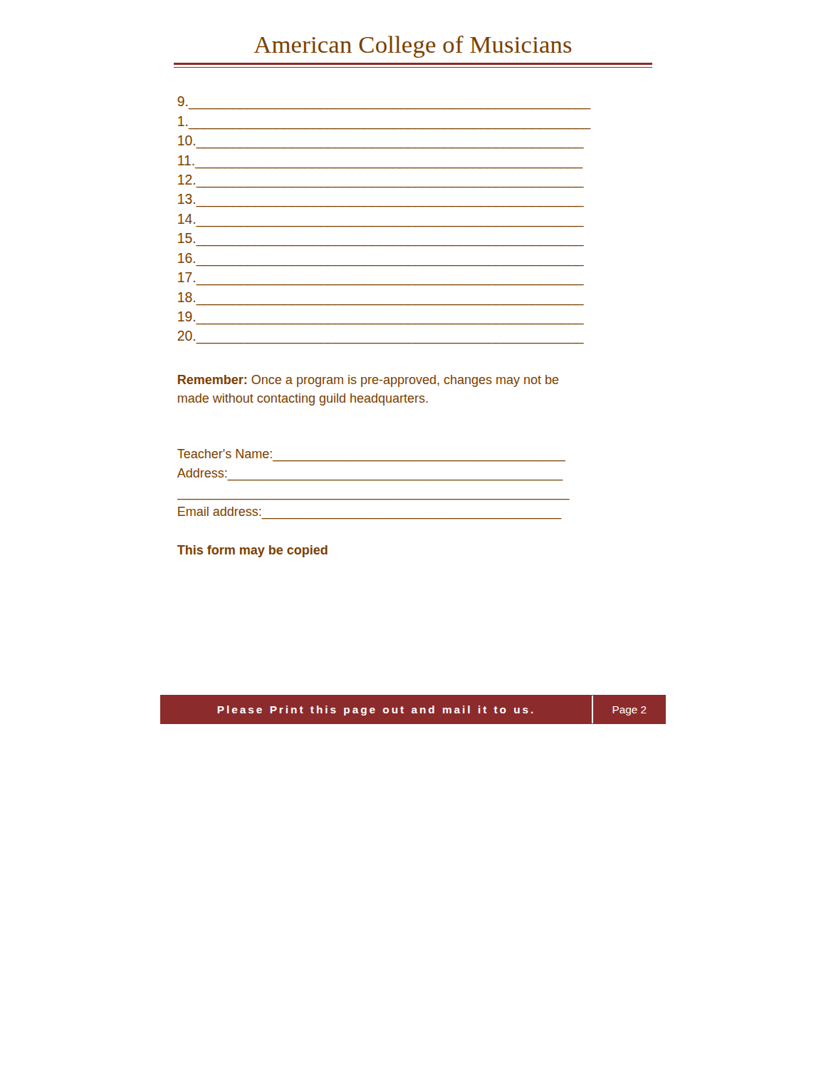American College of Musicians
9._______________________________________________________
1._______________________________________________________
10._____________________________________________________
11._____________________________________________________
12._____________________________________________________
13._____________________________________________________
14._____________________________________________________
15._____________________________________________________
16._____________________________________________________
17._____________________________________________________
18._____________________________________________________
19._____________________________________________________
20._____________________________________________________
Remember: Once a program is pre-approved, changes may not be made without contacting guild headquarters.
Teacher's Name:_________________________________________
Address:_______________________________________________
_______________________________________________________
Email address:__________________________________________
This form may be copied
Please Print this page out and mail it to us.
Page 2